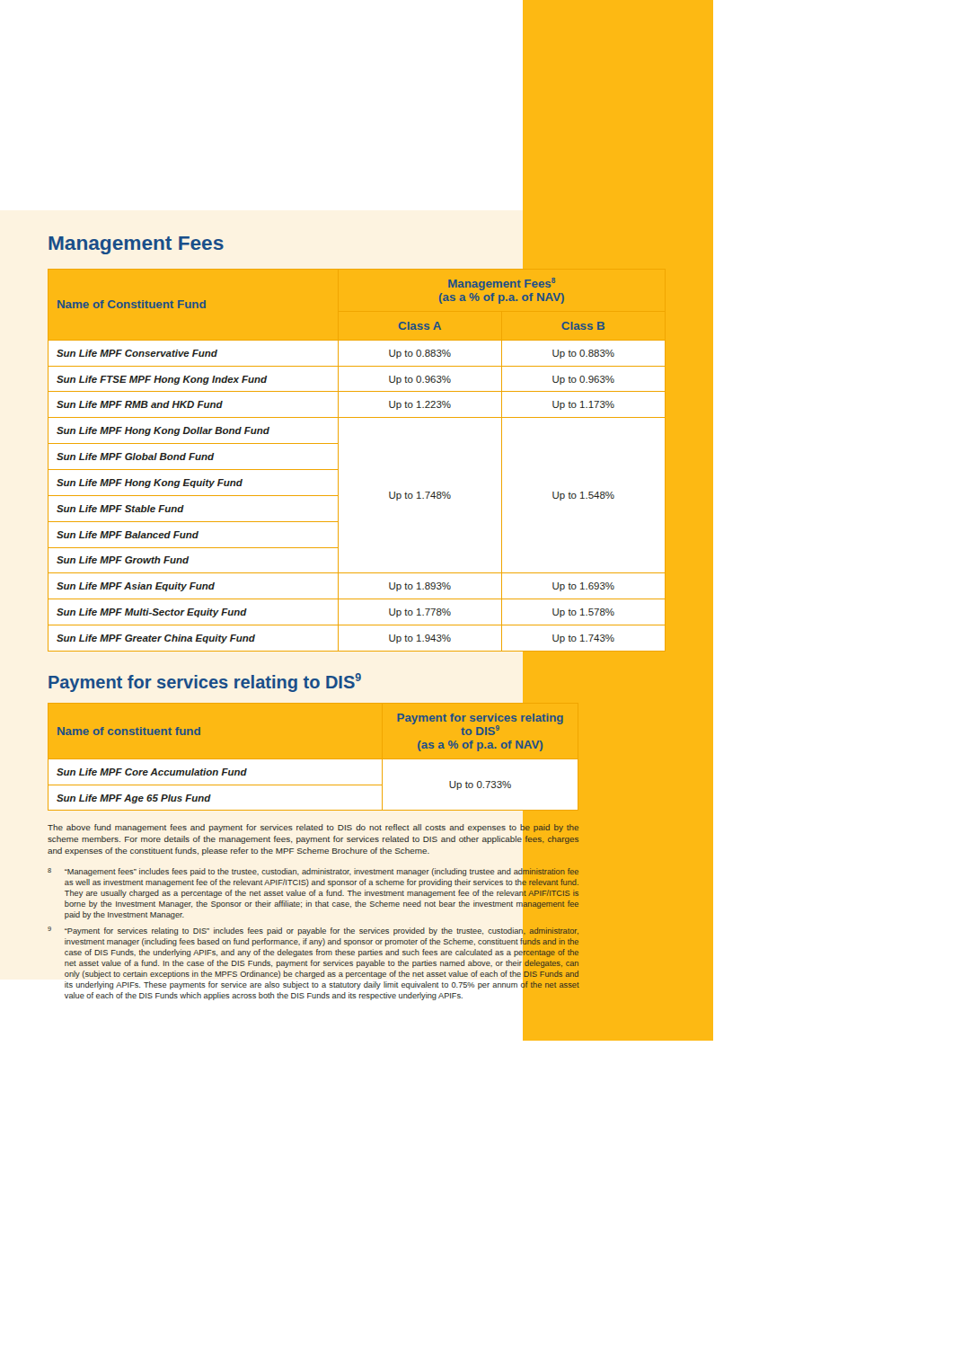Management Fees
| Name of Constituent Fund | Management Fees 8 (as a % of p.a. of NAV) |
| --- | --- |
| Class A | Class B |
| Sun Life MPF Conservative Fund | Up to 0.883% | Up to 0.883% |
| Sun Life FTSE MPF Hong Kong Index Fund | Up to 0.963% | Up to 0.963% |
| Sun Life MPF RMB and HKD Fund | Up to 1.223% | Up to 1.173% |
| Sun Life MPF Hong Kong Dollar Bond Fund | Up to 1.748% | Up to 1.548% |
| Sun Life MPF Global Bond Fund |
| Sun Life MPF Hong Kong Equity Fund |
| Sun Life MPF Stable Fund |
| Sun Life MPF Balanced Fund |
| Sun Life MPF Growth Fund |
| Sun Life MPF Asian Equity Fund | Up to 1.893% | Up to 1.693% |
| Sun Life MPF Multi-Sector Equity Fund | Up to 1.778% | Up to 1.578% |
| Sun Life MPF Greater China Equity Fund | Up to 1.943% | Up to 1.743% |
Payment for services relating to DIS9
| Name of constituent fund | Payment for services relating to DIS 9 (as a % of p.a. of NAV) |
| --- | --- |
| Sun Life MPF Core Accumulation Fund | Up to 0.733% |
| Sun Life MPF Age 65 Plus Fund |
The above fund management fees and payment for services related to DIS do not reflect all costs and expenses to be paid by the scheme members. For more details of the management fees, payment for services related to DIS and other applicable fees, charges and expenses of the constituent funds, please refer to the MPF Scheme Brochure of the Scheme.
“Management fees” includes fees paid to the trustee, custodian, administrator, investment manager (including trustee and administration fee as well as investment management fee of the relevant APIF/ITCIS) and sponsor of a scheme for providing their services to the relevant fund. They are usually charged as a percentage of the net asset value of a fund. The investment management fee of the relevant APIF/ITCIS is borne by the Investment Manager, the Sponsor or their affiliate; in that case, the Scheme need not bear the investment management fee paid by the Investment Manager.
“Payment for services relating to DIS” includes fees paid or payable for the services provided by the trustee, custodian, administrator, investment manager (including fees based on fund performance, if any) and sponsor or promoter of the Scheme, constituent funds and in the case of DIS Funds, the underlying APIFs, and any of the delegates from these parties and such fees are calculated as a percentage of the net asset value of a fund. In the case of the DIS Funds, payment for services payable to the parties named above, or their delegates, can only (subject to certain exceptions in the MPFS Ordinance) be charged as a percentage of the net asset value of each of the DIS Funds and its underlying APIFs. These payments for service are also subject to a statutory daily limit equivalent to 0.75% per annum of the net asset value of each of the DIS Funds which applies across both the DIS Funds and its respective underlying APIFs.